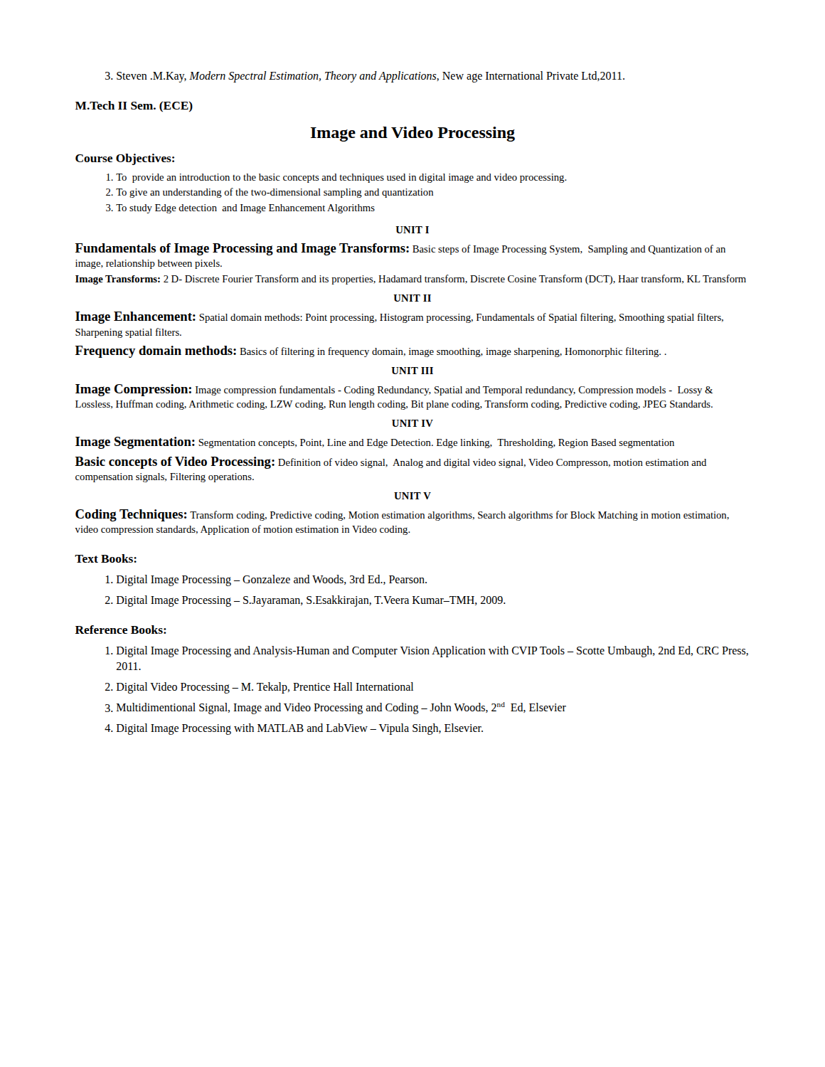Steven .M.Kay, Modern Spectral Estimation, Theory and Applications, New age International Private Ltd,2011.
M.Tech II Sem. (ECE)
Image and Video Processing
Course Objectives:
To provide an introduction to the basic concepts and techniques used in digital image and video processing.
To give an understanding of the two-dimensional sampling and quantization
To study Edge detection and Image Enhancement Algorithms
UNIT I
Fundamentals of Image Processing and Image Transforms: Basic steps of Image Processing System, Sampling and Quantization of an image, relationship between pixels.
Image Transforms: 2 D- Discrete Fourier Transform and its properties, Hadamard transform, Discrete Cosine Transform (DCT), Haar transform, KL Transform
UNIT II
Image Enhancement: Spatial domain methods: Point processing, Histogram processing, Fundamentals of Spatial filtering, Smoothing spatial filters, Sharpening spatial filters.
Frequency domain methods: Basics of filtering in frequency domain, image smoothing, image sharpening, Homonorphic filtering. .
UNIT III
Image Compression: Image compression fundamentals - Coding Redundancy, Spatial and Temporal redundancy, Compression models - Lossy & Lossless, Huffman coding, Arithmetic coding, LZW coding, Run length coding, Bit plane coding, Transform coding, Predictive coding, JPEG Standards.
UNIT IV
Image Segmentation: Segmentation concepts, Point, Line and Edge Detection. Edge linking, Thresholding, Region Based segmentation
Basic concepts of Video Processing: Definition of video signal, Analog and digital video signal, Video Compresson, motion estimation and compensation signals, Filtering operations.
UNIT V
Coding Techniques: Transform coding, Predictive coding, Motion estimation algorithms, Search algorithms for Block Matching in motion estimation, video compression standards, Application of motion estimation in Video coding.
Text Books:
Digital Image Processing – Gonzaleze and Woods, 3rd Ed., Pearson.
Digital Image Processing – S.Jayaraman, S.Esakkirajan, T.Veera Kumar–TMH, 2009.
Reference Books:
Digital Image Processing and Analysis-Human and Computer Vision Application with CVIP Tools – Scotte Umbaugh, 2nd Ed, CRC Press, 2011.
Digital Video Processing – M. Tekalp, Prentice Hall International
Multidimentional Signal, Image and Video Processing and Coding – John Woods, 2nd Ed, Elsevier
Digital Image Processing with MATLAB and LabView – Vipula Singh, Elsevier.